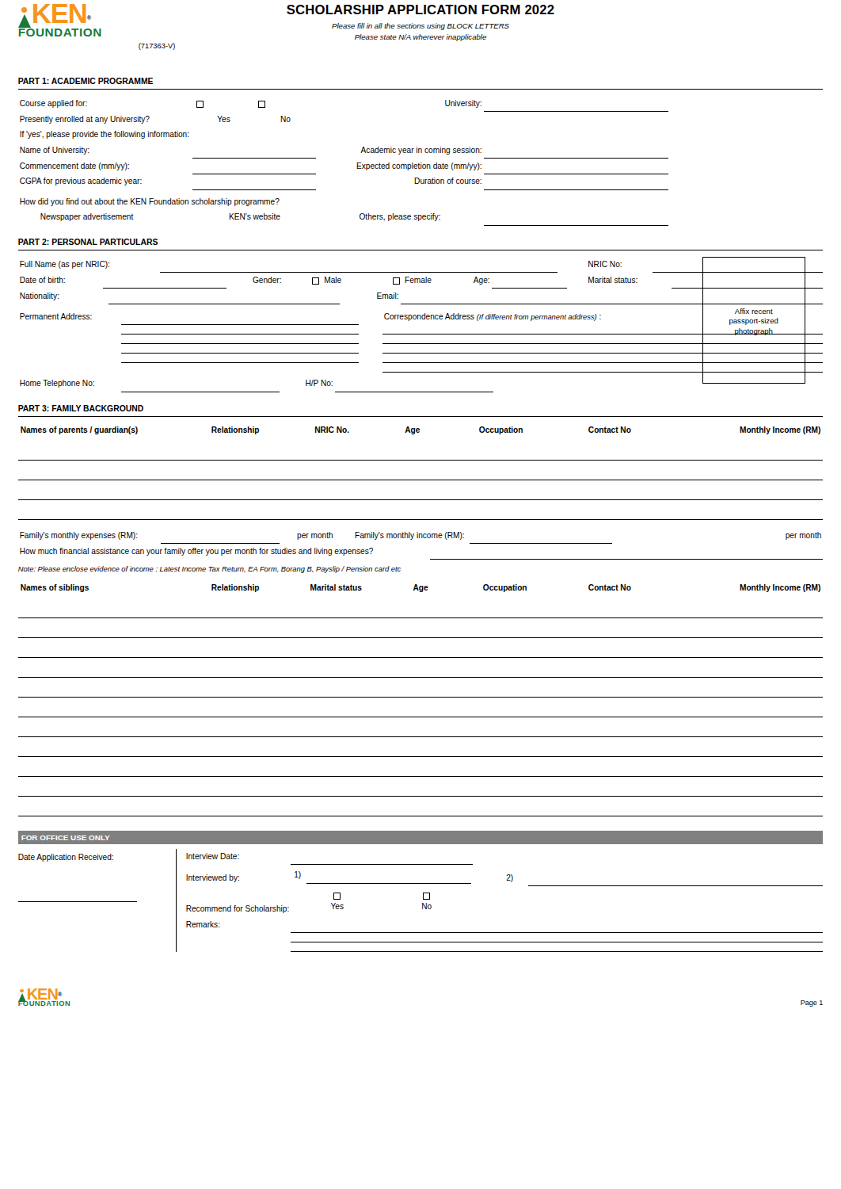KEN®
FOUNDATION
(717363-V)
SCHOLARSHIP APPLICATION FORM 2022
Please fill in all the sections using BLOCK LETTERS
Please state N/A wherever inapplicable
Affix recent
passport-sized
photograph
PART 1: ACADEMIC PROGRAMME
| Course applied for: | | | | University: | | |
| Presently enrolled at any University? | Yes | No | |
| If 'yes', please provide the following information: | |
| Name of University: | | Academic year in coming session: | | |
| Commencement date (mm/yy): | | Expected completion date (mm/yy): | | |
| CGPA for previous academic year: | | Duration of course: | | |
| How did you find out about the KEN Foundation scholarship programme? | |
| Newspaper advertisement | KEN's website | Others, please specify: | | |
PART 2: PERSONAL PARTICULARS
| Full Name (as per NRIC): | | | NRIC No: | |
| Date of birth: | | Gender: | Male | Female | Age: | | | Marital status: | |
| Nationality: | | Email: | |
| Permanent Address: | | | Correspondence Address (If different from permanent address) : |
| Home Telephone No: | | H/P No: | | |
PART 3: FAMILY BACKGROUND
| Names of parents / guardian(s) | Relationship | NRIC No. | Age | Occupation | Contact No | Monthly Income (RM) |
| --- | --- | --- | --- | --- | --- | --- |
| Family's monthly expenses (RM): | | per month | Family's monthly income (RM): | | per month |
| How much financial assistance can your family offer you per month for studies and living expenses? | |
Note: Please enclose evidence of income : Latest Income Tax Return, EA Form, Borang B, Payslip / Pension card etc
| Names of siblings | Relationship | Marital status | Age | Occupation | Contact No | Monthly Income (RM) |
| --- | --- | --- | --- | --- | --- | --- |
FOR OFFICE USE ONLY
Date Application Received:
| Interview Date: | | | | |
| Interviewed by: | / 1) / / | | 2) | |
| Recommend for Scholarship: | / Yes / No / | |
| Remarks: | |
KEN®
FOUNDATION
Page 1